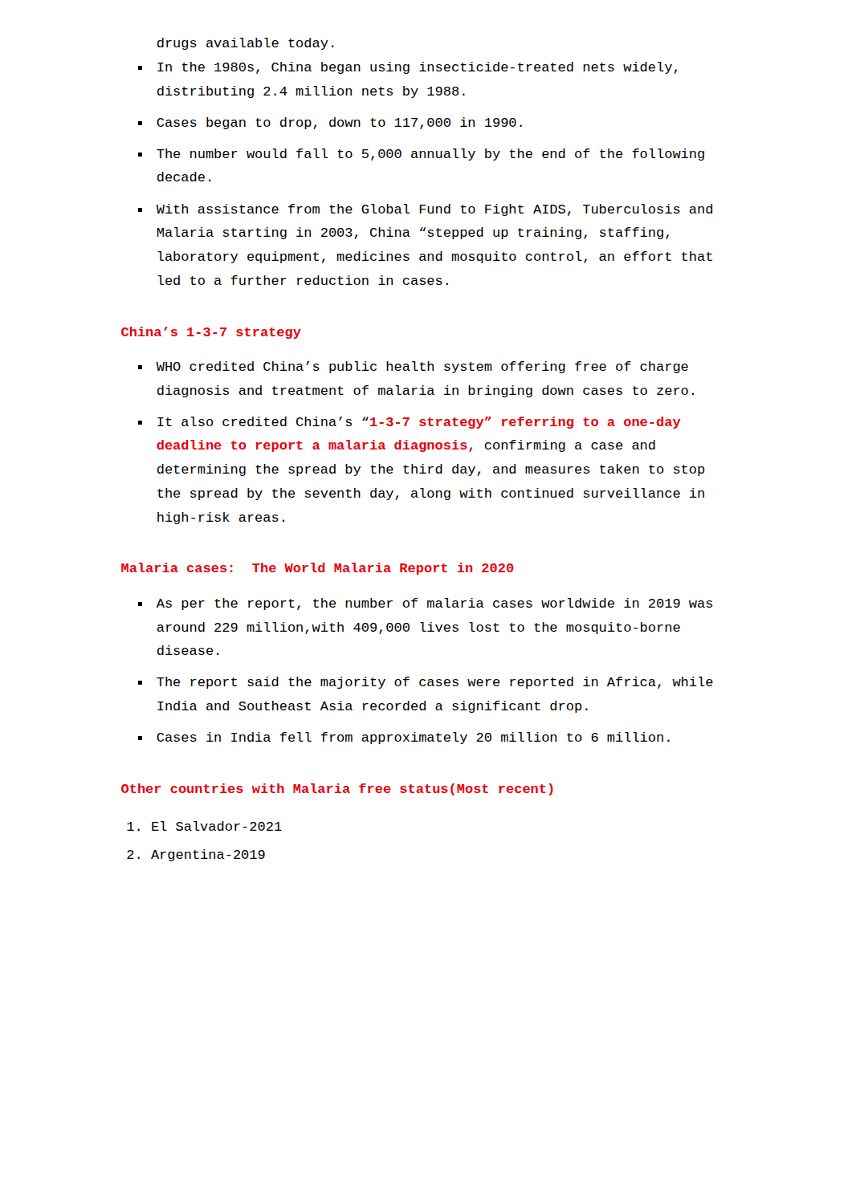drugs available today.
In the 1980s, China began using insecticide-treated nets widely, distributing 2.4 million nets by 1988.
Cases began to drop, down to 117,000 in 1990.
The number would fall to 5,000 annually by the end of the following decade.
With assistance from the Global Fund to Fight AIDS, Tuberculosis and Malaria starting in 2003, China “stepped up training, staffing, laboratory equipment, medicines and mosquito control, an effort that led to a further reduction in cases.
China’s 1-3-7 strategy
WHO credited China’s public health system offering free of charge diagnosis and treatment of malaria in bringing down cases to zero.
It also credited China’s “1-3-7 strategy” referring to a one-day deadline to report a malaria diagnosis, confirming a case and determining the spread by the third day, and measures taken to stop the spread by the seventh day, along with continued surveillance in high-risk areas.
Malaria cases: The World Malaria Report in 2020
As per the report, the number of malaria cases worldwide in 2019 was around 229 million,with 409,000 lives lost to the mosquito-borne disease.
The report said the majority of cases were reported in Africa, while India and Southeast Asia recorded a significant drop.
Cases in India fell from approximately 20 million to 6 million.
Other countries with Malaria free status(Most recent)
El Salvador-2021
Argentina-2019